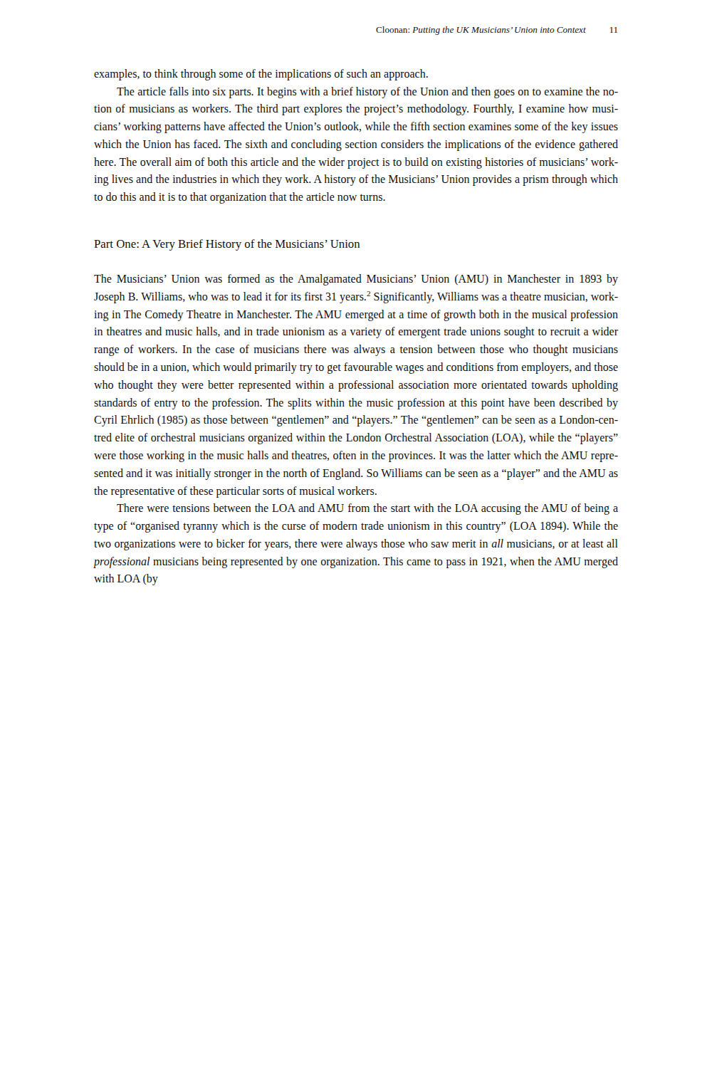Cloonan: Putting the UK Musicians’ Union into Context 11
examples, to think through some of the implications of such an approach.
The article falls into six parts. It begins with a brief history of the Union and then goes on to examine the notion of musicians as workers. The third part explores the project’s methodology. Fourthly, I examine how musicians’ working patterns have affected the Union’s outlook, while the fifth section examines some of the key issues which the Union has faced. The sixth and concluding section considers the implications of the evidence gathered here. The overall aim of both this article and the wider project is to build on existing histories of musicians’ working lives and the industries in which they work. A history of the Musicians’ Union provides a prism through which to do this and it is to that organization that the article now turns.
Part One: A Very Brief History of the Musicians’ Union
The Musicians’ Union was formed as the Amalgamated Musicians’ Union (AMU) in Manchester in 1893 by Joseph B. Williams, who was to lead it for its first 31 years.2 Significantly, Williams was a theatre musician, working in The Comedy Theatre in Manchester. The AMU emerged at a time of growth both in the musical profession in theatres and music halls, and in trade unionism as a variety of emergent trade unions sought to recruit a wider range of workers. In the case of musicians there was always a tension between those who thought musicians should be in a union, which would primarily try to get favourable wages and conditions from employers, and those who thought they were better represented within a professional association more orientated towards upholding standards of entry to the profession. The splits within the music profession at this point have been described by Cyril Ehrlich (1985) as those between “gentlemen” and “players.” The “gentlemen” can be seen as a London-centred elite of orchestral musicians organized within the London Orchestral Association (LOA), while the “players” were those working in the music halls and theatres, often in the provinces. It was the latter which the AMU represented and it was initially stronger in the north of England. So Williams can be seen as a “player” and the AMU as the representative of these particular sorts of musical workers.
There were tensions between the LOA and AMU from the start with the LOA accusing the AMU of being a type of “organised tyranny which is the curse of modern trade unionism in this country” (LOA 1894). While the two organizations were to bicker for years, there were always those who saw merit in all musicians, or at least all professional musicians being represented by one organization. This came to pass in 1921, when the AMU merged with LOA (by